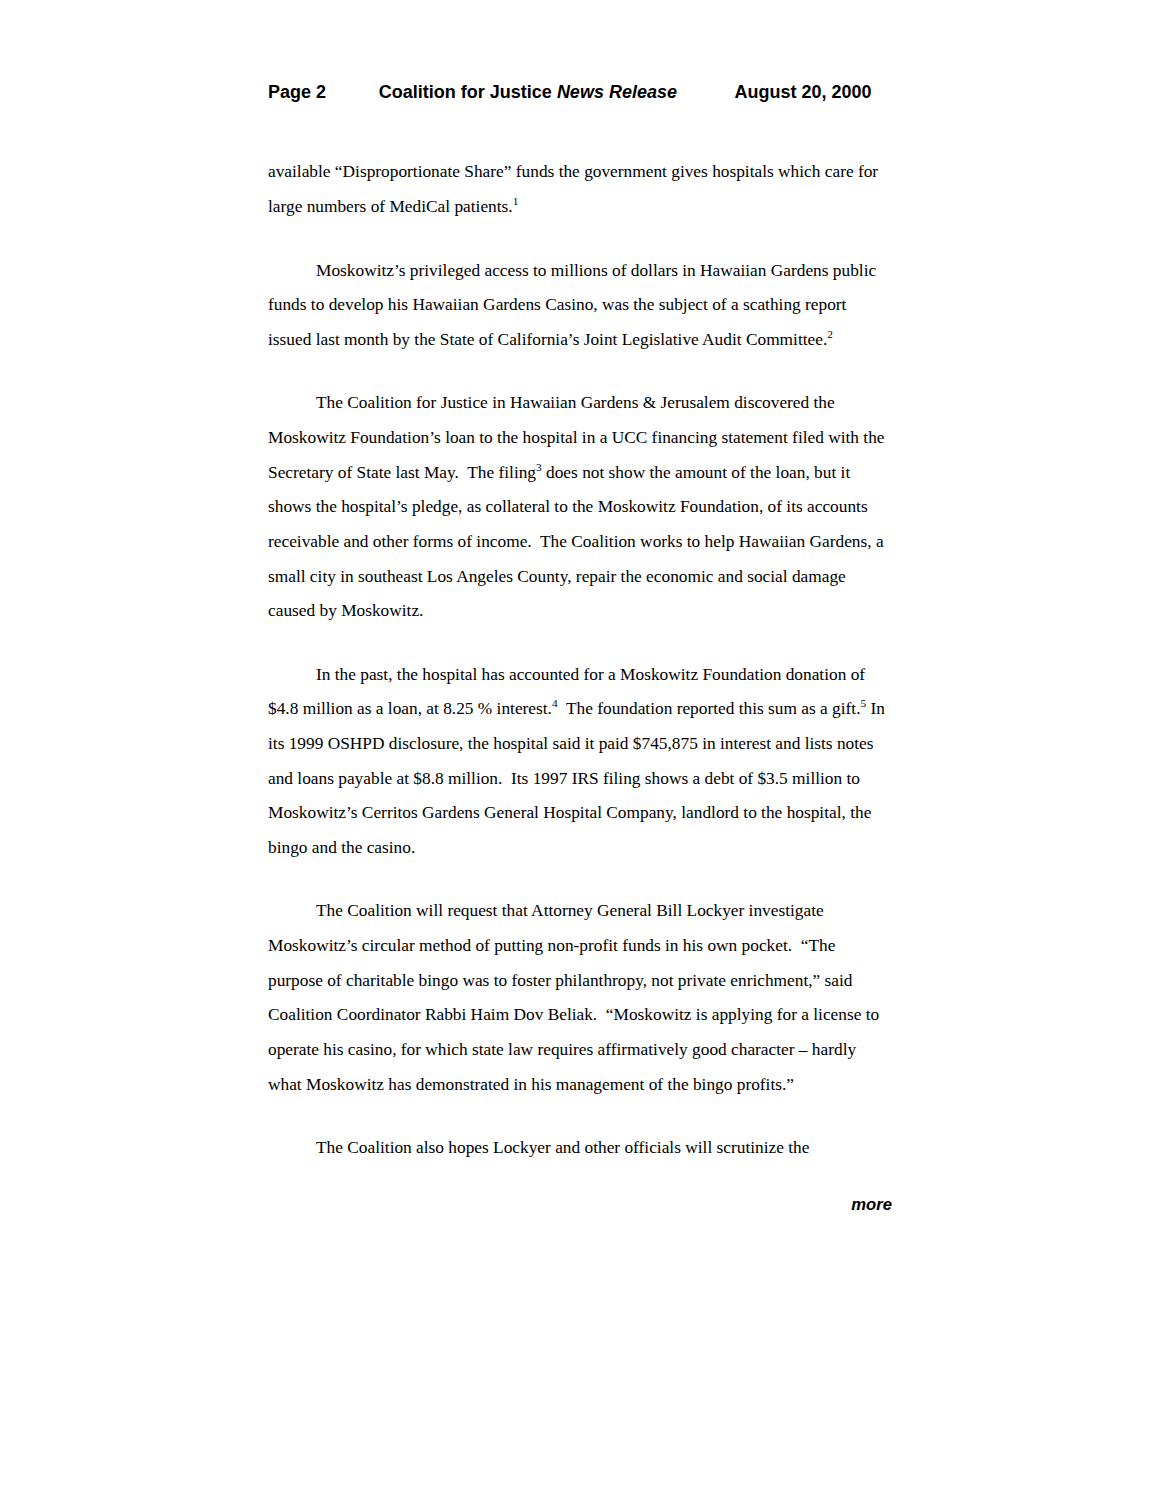Page 2 Coalition for Justice News Release August 20, 2000
available “Disproportionate Share” funds the government gives hospitals which care for large numbers of MediCal patients.1
Moskowitz’s privileged access to millions of dollars in Hawaiian Gardens public funds to develop his Hawaiian Gardens Casino, was the subject of a scathing report issued last month by the State of California’s Joint Legislative Audit Committee.2
The Coalition for Justice in Hawaiian Gardens & Jerusalem discovered the Moskowitz Foundation’s loan to the hospital in a UCC financing statement filed with the Secretary of State last May. The filing3 does not show the amount of the loan, but it shows the hospital’s pledge, as collateral to the Moskowitz Foundation, of its accounts receivable and other forms of income. The Coalition works to help Hawaiian Gardens, a small city in southeast Los Angeles County, repair the economic and social damage caused by Moskowitz.
In the past, the hospital has accounted for a Moskowitz Foundation donation of $4.8 million as a loan, at 8.25 % interest.4 The foundation reported this sum as a gift.5 In its 1999 OSHPD disclosure, the hospital said it paid $745,875 in interest and lists notes and loans payable at $8.8 million. Its 1997 IRS filing shows a debt of $3.5 million to Moskowitz’s Cerritos Gardens General Hospital Company, landlord to the hospital, the bingo and the casino.
The Coalition will request that Attorney General Bill Lockyer investigate Moskowitz’s circular method of putting non-profit funds in his own pocket. “The purpose of charitable bingo was to foster philanthropy, not private enrichment,” said Coalition Coordinator Rabbi Haim Dov Beliak. “Moskowitz is applying for a license to operate his casino, for which state law requires affirmatively good character – hardly what Moskowitz has demonstrated in his management of the bingo profits.”
The Coalition also hopes Lockyer and other officials will scrutinize the
more